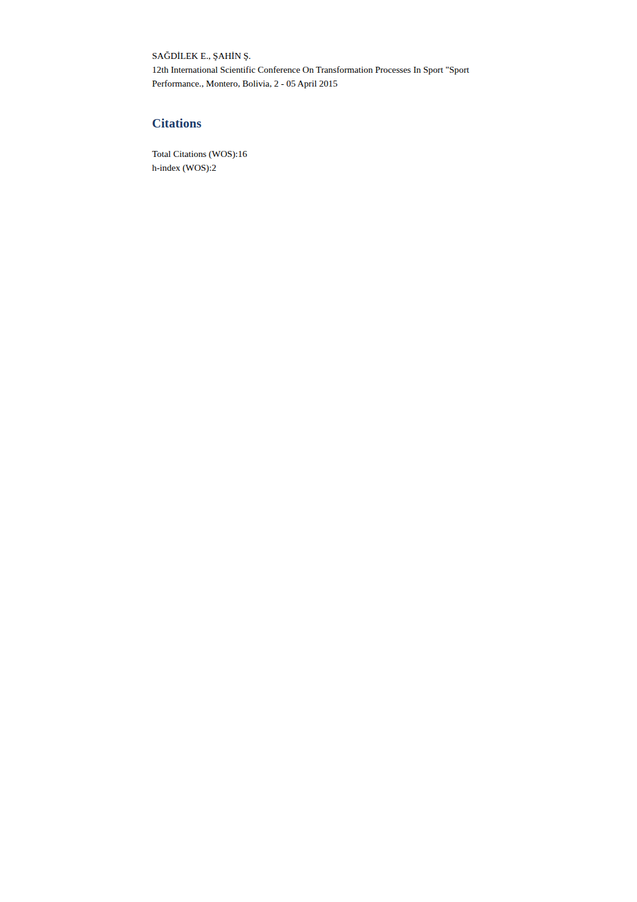SAĞDİLEK E., ŞAHİN Ş.
12th International Scientific Conference On Transformation Processes In Sport "Sport Performance., Montero, Bolivia, 2 - 05 April 2015
Citations
Total Citations (WOS):16
h-index (WOS):2